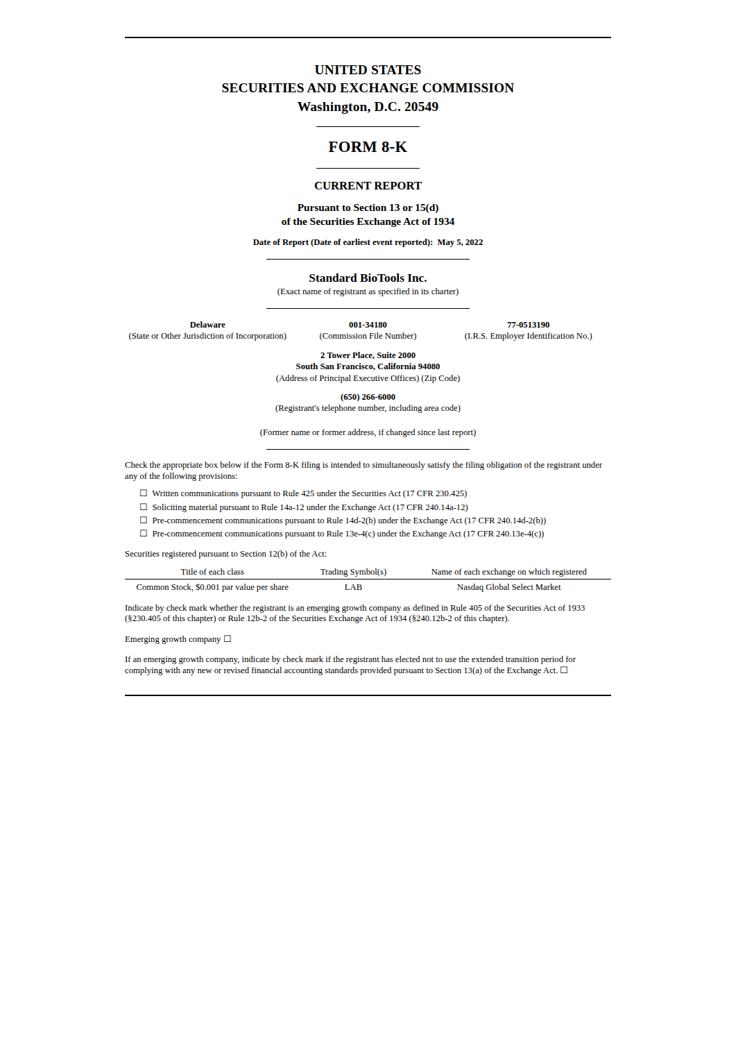UNITED STATES
SECURITIES AND EXCHANGE COMMISSION
Washington, D.C. 20549
FORM 8-K
CURRENT REPORT
Pursuant to Section 13 or 15(d)
of the Securities Exchange Act of 1934
Date of Report (Date of earliest event reported): May 5, 2022
Standard BioTools Inc.
(Exact name of registrant as specified in its charter)
| Delaware | 001-34180 | 77-0513190 |
| (State or Other Jurisdiction of Incorporation) | (Commission File Number) | (I.R.S. Employer Identification No.) |
2 Tower Place, Suite 2000
South San Francisco, California 94080
(Address of Principal Executive Offices) (Zip Code)
(650) 266-6000
(Registrant's telephone number, including area code)
(Former name or former address, if changed since last report)
Check the appropriate box below if the Form 8-K filing is intended to simultaneously satisfy the filing obligation of the registrant under any of the following provisions:
☐ Written communications pursuant to Rule 425 under the Securities Act (17 CFR 230.425)
☐ Soliciting material pursuant to Rule 14a-12 under the Exchange Act (17 CFR 240.14a-12)
☐ Pre-commencement communications pursuant to Rule 14d-2(b) under the Exchange Act (17 CFR 240.14d-2(b))
☐ Pre-commencement communications pursuant to Rule 13e-4(c) under the Exchange Act (17 CFR 240.13e-4(c))
Securities registered pursuant to Section 12(b) of the Act:
| Title of each class | Trading Symbol(s) | Name of each exchange on which registered |
| --- | --- | --- |
| Common Stock, $0.001 par value per share | LAB | Nasdaq Global Select Market |
Indicate by check mark whether the registrant is an emerging growth company as defined in Rule 405 of the Securities Act of 1933 (§230.405 of this chapter) or Rule 12b-2 of the Securities Exchange Act of 1934 (§240.12b-2 of this chapter).
Emerging growth company ☐
If an emerging growth company, indicate by check mark if the registrant has elected not to use the extended transition period for complying with any new or revised financial accounting standards provided pursuant to Section 13(a) of the Exchange Act. ☐